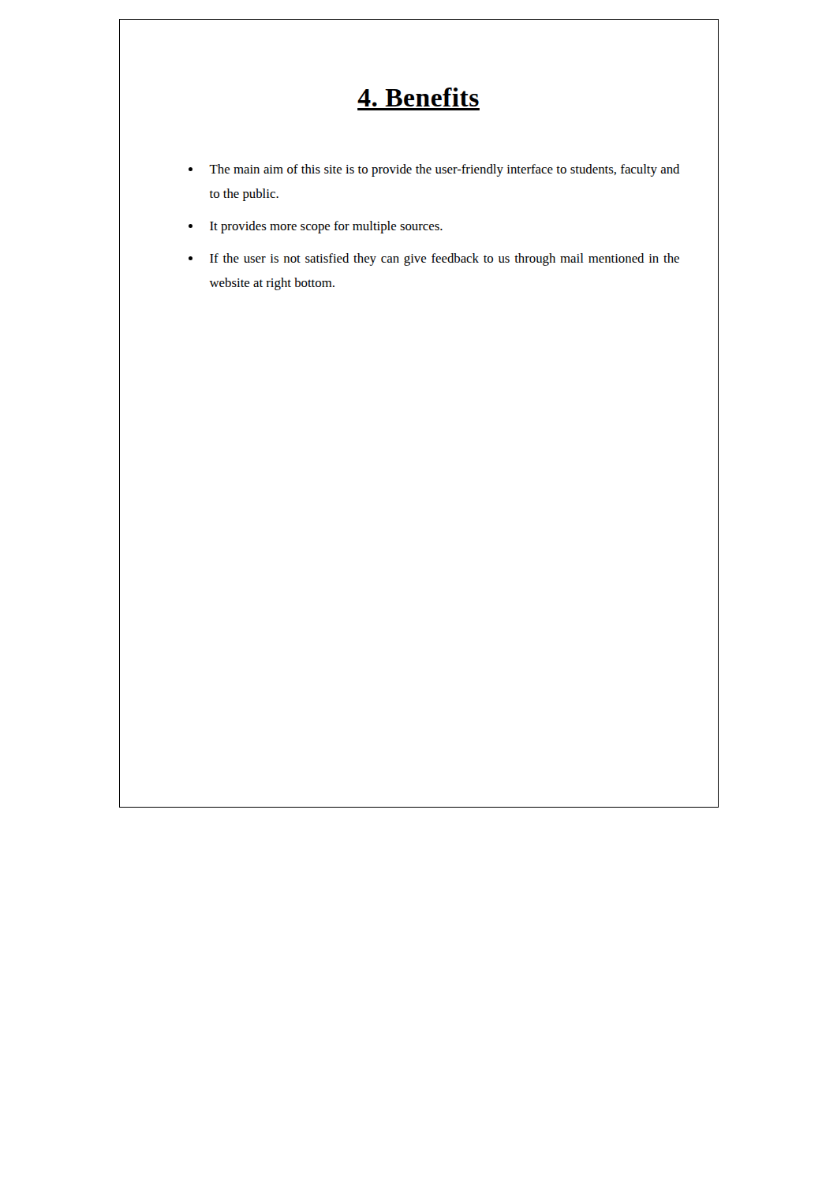4. Benefits
The main aim of this site is to provide the user-friendly interface to students, faculty and to the public.
It provides more scope for multiple sources.
If the user is not satisfied they can give feedback to us through mail mentioned in the website at right bottom.